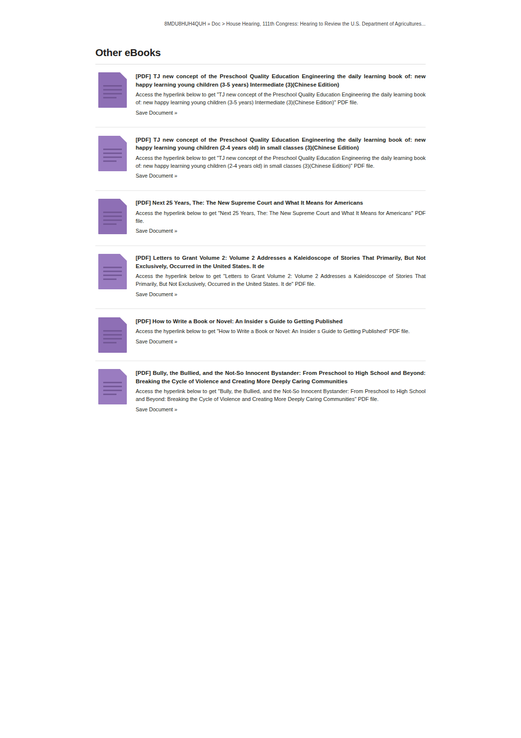8MDU8HUH4QUH » Doc > House Hearing, 111th Congress: Hearing to Review the U.S. Department of Agricultures...
Other eBooks
[PDF] TJ new concept of the Preschool Quality Education Engineering the daily learning book of: new happy learning young children (3-5 years) Intermediate (3)(Chinese Edition)
Access the hyperlink below to get "TJ new concept of the Preschool Quality Education Engineering the daily learning book of: new happy learning young children (3-5 years) Intermediate (3)(Chinese Edition)" PDF file.
Save Document »
[PDF] TJ new concept of the Preschool Quality Education Engineering the daily learning book of: new happy learning young children (2-4 years old) in small classes (3)(Chinese Edition)
Access the hyperlink below to get "TJ new concept of the Preschool Quality Education Engineering the daily learning book of: new happy learning young children (2-4 years old) in small classes (3)(Chinese Edition)" PDF file.
Save Document »
[PDF] Next 25 Years, The: The New Supreme Court and What It Means for Americans
Access the hyperlink below to get "Next 25 Years, The: The New Supreme Court and What It Means for Americans" PDF file.
Save Document »
[PDF] Letters to Grant Volume 2: Volume 2 Addresses a Kaleidoscope of Stories That Primarily, But Not Exclusively, Occurred in the United States. It de
Access the hyperlink below to get "Letters to Grant Volume 2: Volume 2 Addresses a Kaleidoscope of Stories That Primarily, But Not Exclusively, Occurred in the United States. It de" PDF file.
Save Document »
[PDF] How to Write a Book or Novel: An Insider s Guide to Getting Published
Access the hyperlink below to get "How to Write a Book or Novel: An Insider s Guide to Getting Published" PDF file.
Save Document »
[PDF] Bully, the Bullied, and the Not-So Innocent Bystander: From Preschool to High School and Beyond: Breaking the Cycle of Violence and Creating More Deeply Caring Communities
Access the hyperlink below to get "Bully, the Bullied, and the Not-So Innocent Bystander: From Preschool to High School and Beyond: Breaking the Cycle of Violence and Creating More Deeply Caring Communities" PDF file.
Save Document »